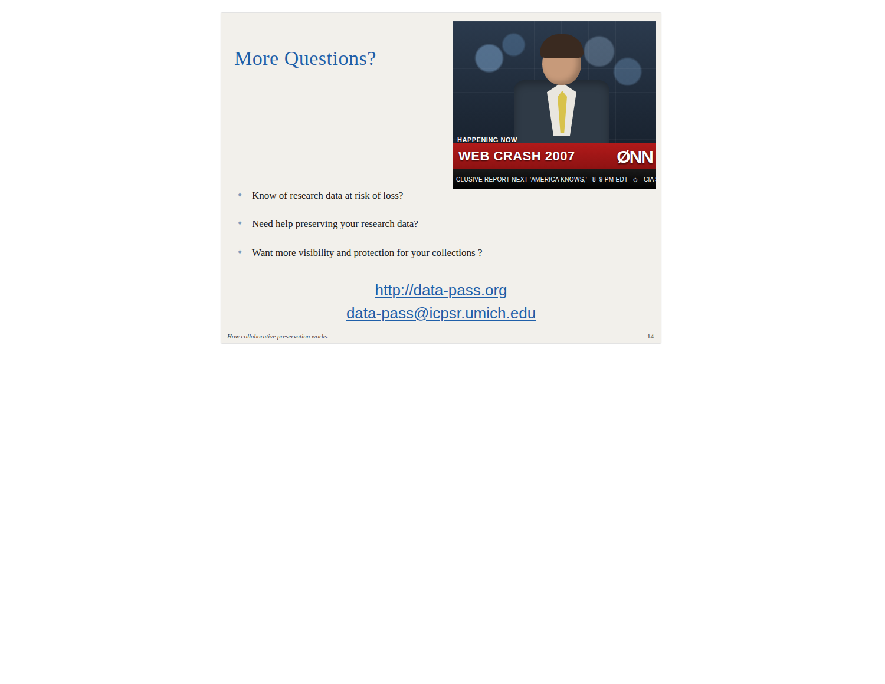More Questions?
HAPPENING NOW
WEB CRASH 2007
ØNN
CLUSIVE REPORT NEXT 'AMERICA KNOWS,' 8–9 PM EDT ◇ CIA SAY
Know of research data at risk of loss?
Need help preserving your research data?
Want more visibility and protection for your collections ?
http://data-pass.org data-pass@icpsr.umich.edu
How collaborative preservation works.
14